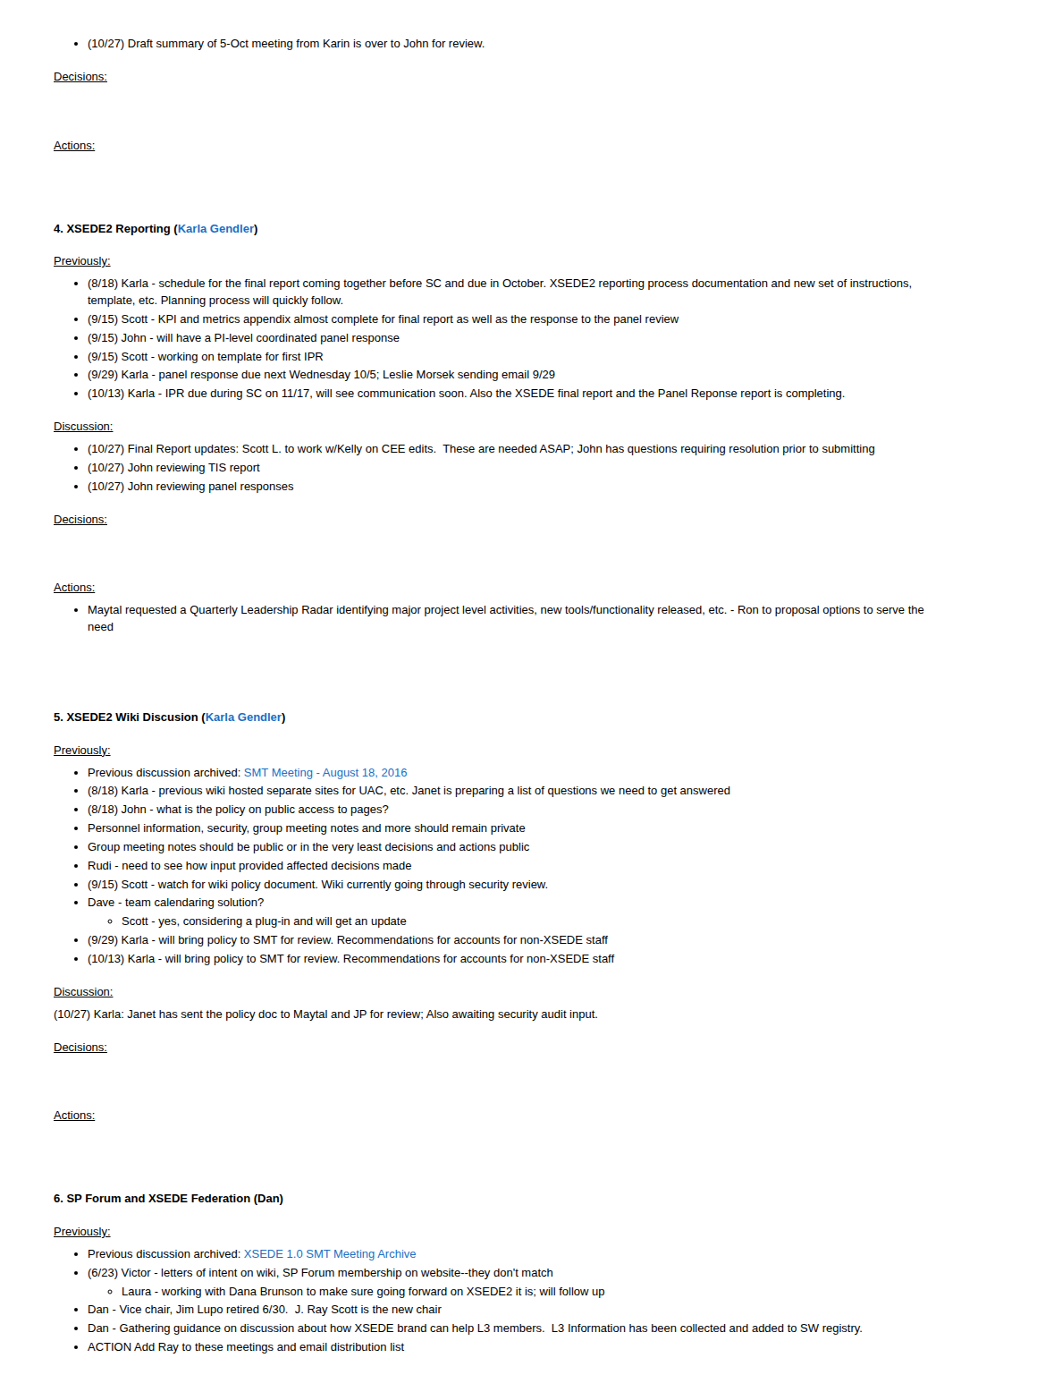(10/27) Draft summary of 5-Oct meeting from Karin is over to John for review.
Decisions:
Actions:
4. XSEDE2 Reporting (Karla Gendler)
Previously:
(8/18) Karla - schedule for the final report coming together before SC and due in October. XSEDE2 reporting process documentation and new set of instructions, template, etc. Planning process will quickly follow.
(9/15) Scott - KPI and metrics appendix almost complete for final report as well as the response to the panel review
(9/15) John - will have a PI-level coordinated panel response
(9/15) Scott - working on template for first IPR
(9/29) Karla - panel response due next Wednesday 10/5; Leslie Morsek sending email 9/29
(10/13) Karla - IPR due during SC on 11/17, will see communication soon. Also the XSEDE final report and the Panel Reponse report is completing.
Discussion:
(10/27) Final Report updates: Scott L. to work w/Kelly on CEE edits. These are needed ASAP; John has questions requiring resolution prior to submitting
(10/27) John reviewing TIS report
(10/27) John reviewing panel responses
Decisions:
Actions:
Maytal requested a Quarterly Leadership Radar identifying major project level activities, new tools/functionality released, etc. - Ron to proposal options to serve the need
5. XSEDE2 Wiki Discusion (Karla Gendler)
Previously:
Previous discussion archived: SMT Meeting - August 18, 2016
(8/18) Karla - previous wiki hosted separate sites for UAC, etc. Janet is preparing a list of questions we need to get answered
(8/18) John - what is the policy on public access to pages?
Personnel information, security, group meeting notes and more should remain private
Group meeting notes should be public or in the very least decisions and actions public
Rudi - need to see how input provided affected decisions made
(9/15) Scott - watch for wiki policy document. Wiki currently going through security review.
Dave - team calendaring solution?
Scott - yes, considering a plug-in and will get an update
(9/29) Karla - will bring policy to SMT for review. Recommendations for accounts for non-XSEDE staff
(10/13) Karla - will bring policy to SMT for review. Recommendations for accounts for non-XSEDE staff
Discussion:
(10/27) Karla: Janet has sent the policy doc to Maytal and JP for review; Also awaiting security audit input.
Decisions:
Actions:
6. SP Forum and XSEDE Federation (Dan)
Previously:
Previous discussion archived: XSEDE 1.0 SMT Meeting Archive
(6/23) Victor - letters of intent on wiki, SP Forum membership on website--they don't match
Laura - working with Dana Brunson to make sure going forward on XSEDE2 it is; will follow up
Dan - Vice chair, Jim Lupo retired 6/30. J. Ray Scott is the new chair
Dan - Gathering guidance on discussion about how XSEDE brand can help L3 members. L3 Information has been collected and added to SW registry.
ACTION Add Ray to these meetings and email distribution list